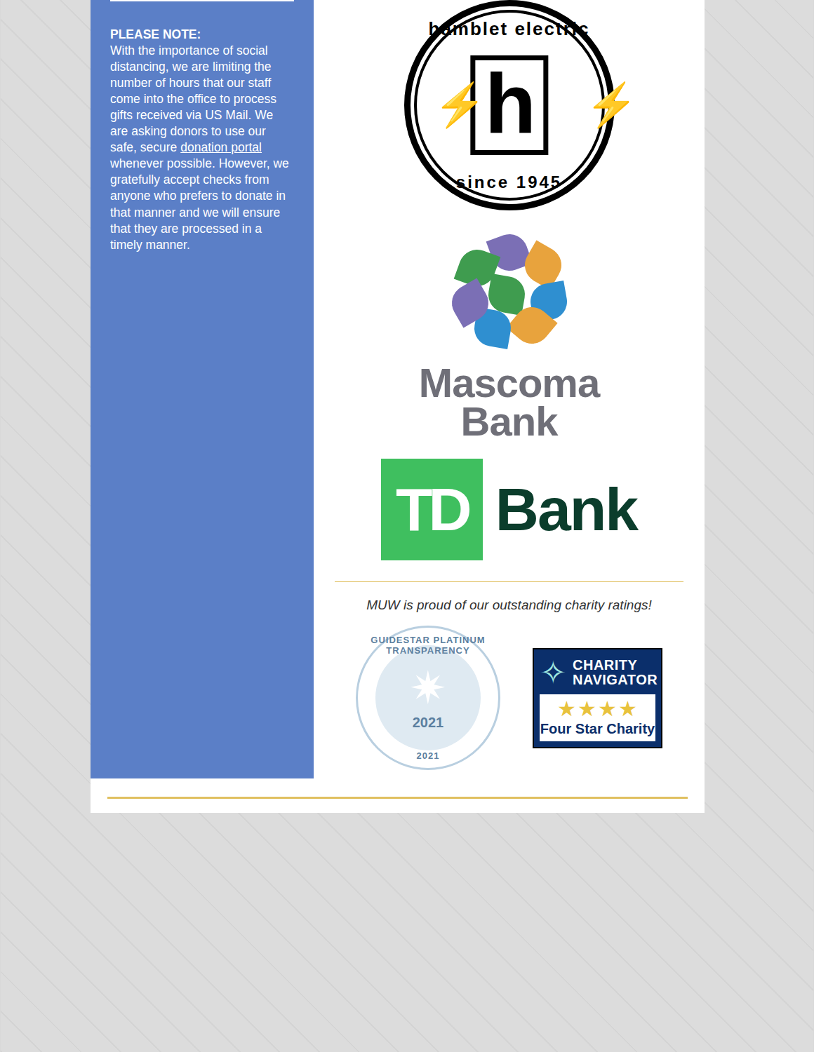PLEASE NOTE:
With the importance of social distancing, we are limiting the number of hours that our staff come into the office to process gifts received via US Mail. We are asking donors to use our safe, secure donation portal whenever possible. However, we gratefully accept checks from anyone who prefers to donate in that manner and we will ensure that they are processed in a timely manner.
hamblet electric
h
⚡
⚡
since 1945
Mascoma
Bank
TD
Bank
MUW is proud of our outstanding charity ratings!
GUIDESTAR PLATINUM TRANSPARENCY
2021
✷
2021
✧
CHARITY
NAVIGATOR
★★★★
Four Star Charity